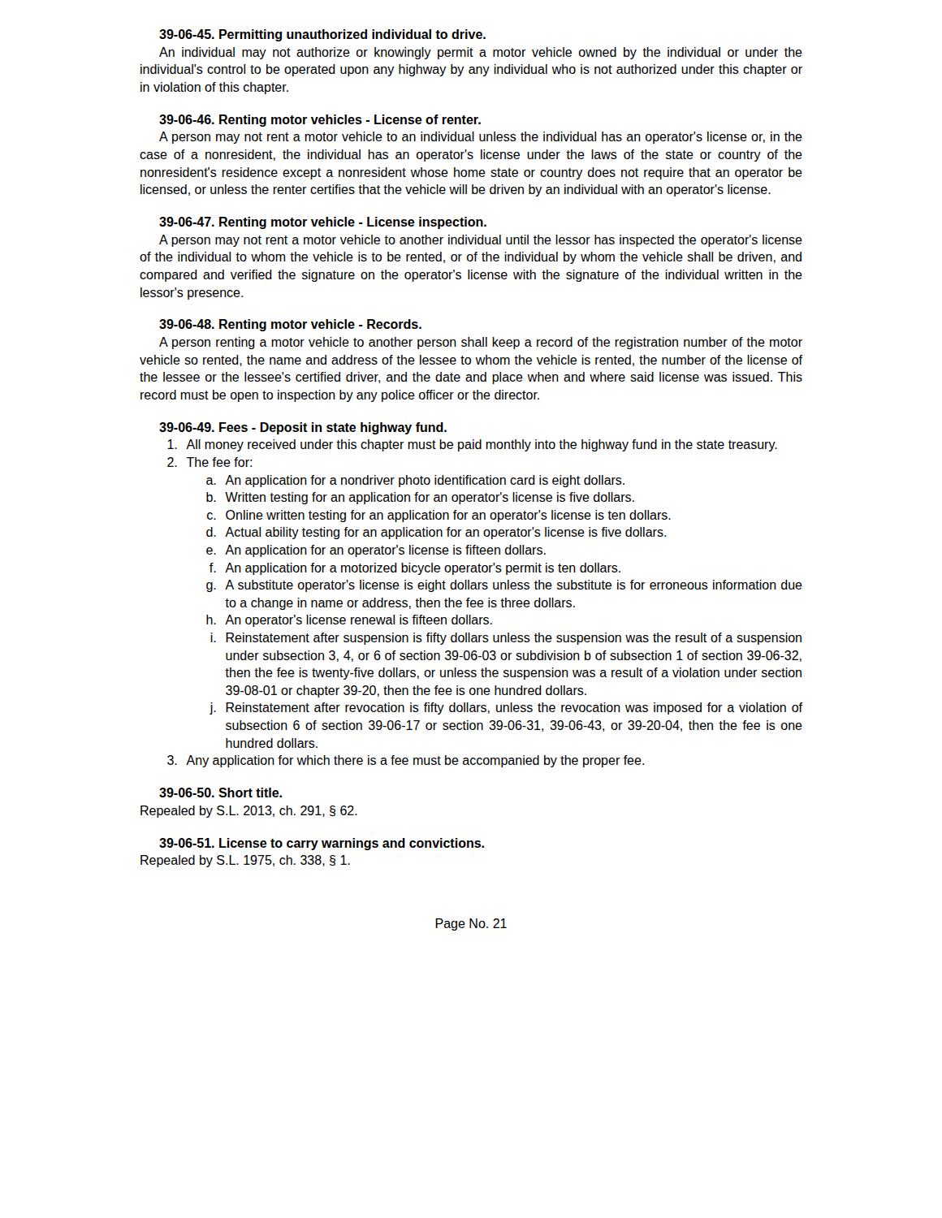39-06-45. Permitting unauthorized individual to drive.
An individual may not authorize or knowingly permit a motor vehicle owned by the individual or under the individual's control to be operated upon any highway by any individual who is not authorized under this chapter or in violation of this chapter.
39-06-46. Renting motor vehicles - License of renter.
A person may not rent a motor vehicle to an individual unless the individual has an operator's license or, in the case of a nonresident, the individual has an operator's license under the laws of the state or country of the nonresident's residence except a nonresident whose home state or country does not require that an operator be licensed, or unless the renter certifies that the vehicle will be driven by an individual with an operator's license.
39-06-47. Renting motor vehicle - License inspection.
A person may not rent a motor vehicle to another individual until the lessor has inspected the operator's license of the individual to whom the vehicle is to be rented, or of the individual by whom the vehicle shall be driven, and compared and verified the signature on the operator's license with the signature of the individual written in the lessor's presence.
39-06-48. Renting motor vehicle - Records.
A person renting a motor vehicle to another person shall keep a record of the registration number of the motor vehicle so rented, the name and address of the lessee to whom the vehicle is rented, the number of the license of the lessee or the lessee's certified driver, and the date and place when and where said license was issued. This record must be open to inspection by any police officer or the director.
39-06-49. Fees - Deposit in state highway fund.
All money received under this chapter must be paid monthly into the highway fund in the state treasury.
The fee for:
An application for a nondriver photo identification card is eight dollars.
Written testing for an application for an operator's license is five dollars.
Online written testing for an application for an operator's license is ten dollars.
Actual ability testing for an application for an operator's license is five dollars.
An application for an operator's license is fifteen dollars.
An application for a motorized bicycle operator's permit is ten dollars.
A substitute operator's license is eight dollars unless the substitute is for erroneous information due to a change in name or address, then the fee is three dollars.
An operator's license renewal is fifteen dollars.
Reinstatement after suspension is fifty dollars unless the suspension was the result of a suspension under subsection 3, 4, or 6 of section 39-06-03 or subdivision b of subsection 1 of section 39-06-32, then the fee is twenty-five dollars, or unless the suspension was a result of a violation under section 39-08-01 or chapter 39-20, then the fee is one hundred dollars.
Reinstatement after revocation is fifty dollars, unless the revocation was imposed for a violation of subsection 6 of section 39-06-17 or section 39-06-31, 39-06-43, or 39-20-04, then the fee is one hundred dollars.
Any application for which there is a fee must be accompanied by the proper fee.
39-06-50. Short title.
Repealed by S.L. 2013, ch. 291, § 62.
39-06-51. License to carry warnings and convictions.
Repealed by S.L. 1975, ch. 338, § 1.
Page No. 21